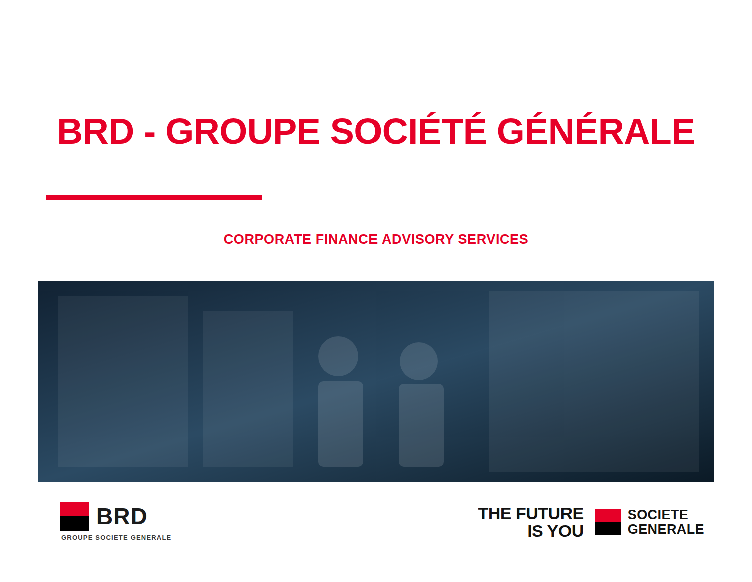BRD - GROUPE SOCIÉTÉ GÉNÉRALE
CORPORATE FINANCE ADVISORY SERVICES
BRD
GROUPE SOCIETE GENERALE
THE FUTURE
IS YOU
SOCIETE
GENERALE